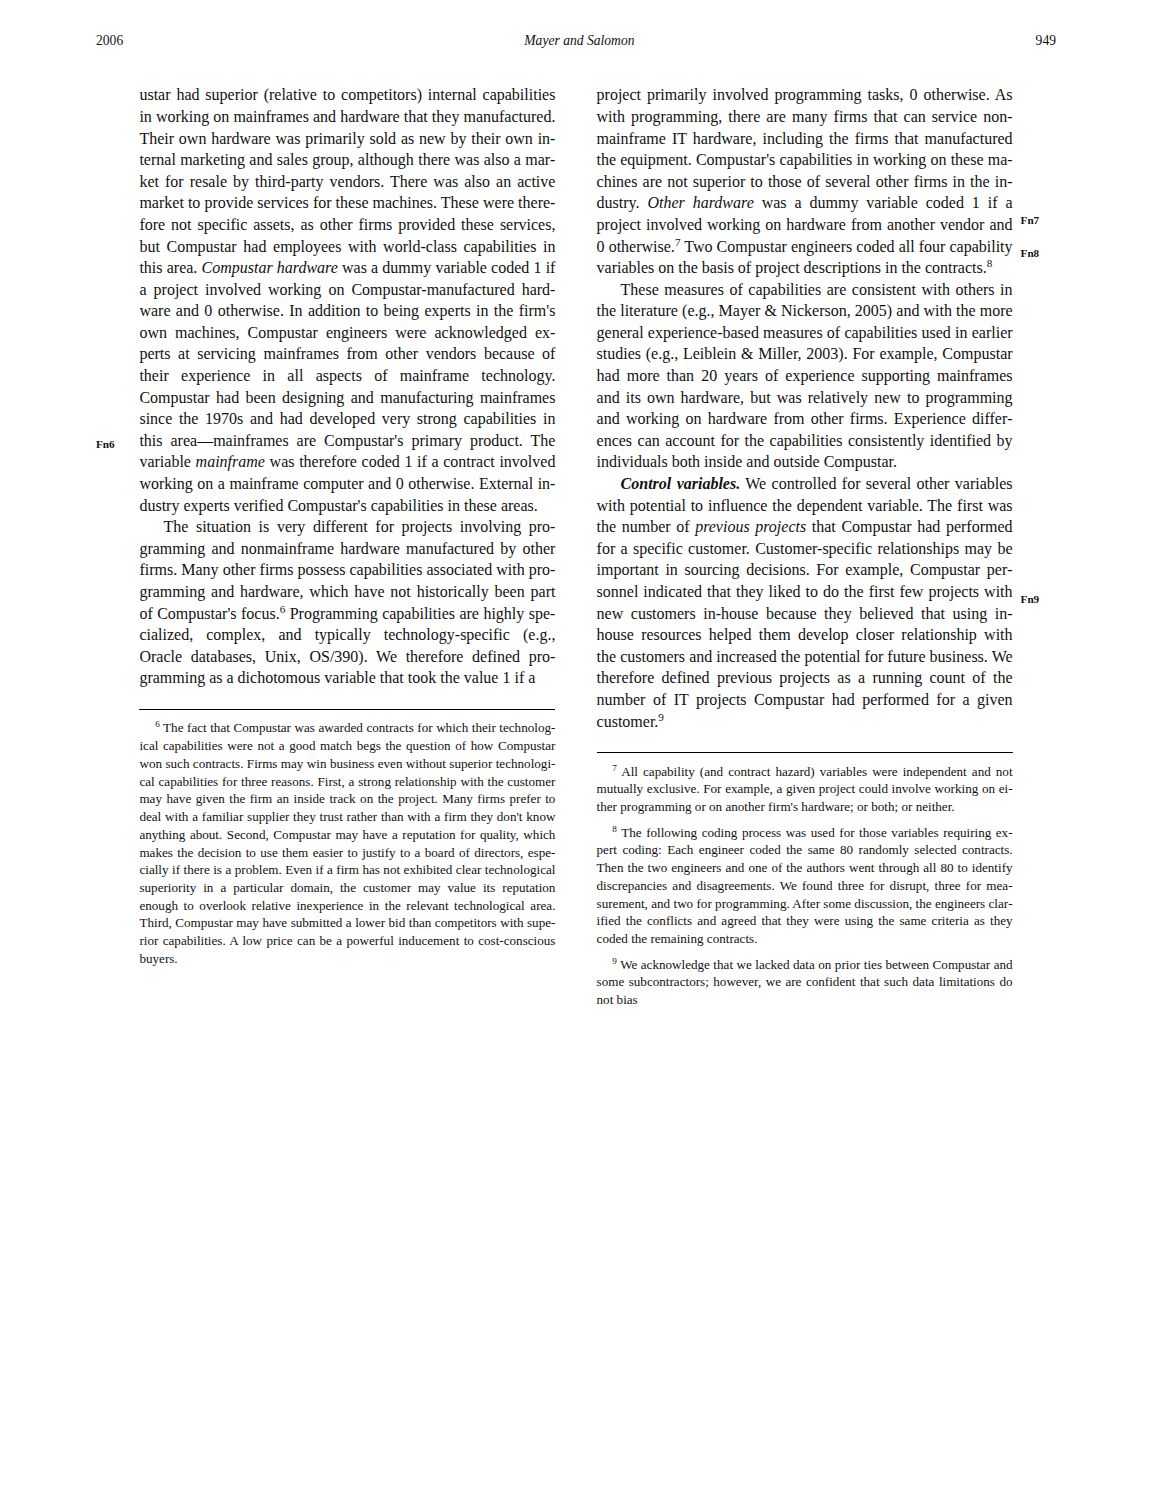2006 Mayer and Salomon 949
| Fn6 | ustar had superior (relative to competitors) internal capabilities in working on mainframes and hardware that they manufactured. Their own hardware was primarily sold as new by their own internal marketing and sales group, although there was also a market for resale by third-party vendors. There was also an active market to provide services for these machines. These were therefore not specific assets, as other firms provided these services, but Compustar had employees with world-class capabilities in this area. Compustar hardware was a dummy variable coded 1 if a project involved working on Compustar-manufactured hardware and 0 otherwise. In addition to being experts in the firm's own machines, Compustar engineers were acknowledged experts at servicing mainframes from other vendors because of their experience in all aspects of mainframe technology. Compustar had been designing and manufacturing mainframes since the 1970s and had developed very strong capabilities in this area—mainframes are Compustar's primary product. The variable mainframe was therefore coded 1 if a contract involved working on a mainframe computer and 0 otherwise. External industry experts verified Compustar's capabilities in these areas. The situation is very different for projects involving programming and nonmainframe hardware manufactured by other firms. Many other firms possess capabilities associated with programming and hardware, which have not historically been part of Compustar's focus. 6 Programming capabilities are highly specialized, complex, and typically technology-specific (e.g., Oracle databases, Unix, OS/390). We therefore defined programming as a dichotomous variable that took the value 1 if a 6 The fact that Compustar was awarded contracts for which their technological capabilities were not a good match begs the question of how Compustar won such contracts. Firms may win business even without superior technological capabilities for three reasons. First, a strong relationship with the customer may have given the firm an inside track on the project. Many firms prefer to deal with a familiar supplier they trust rather than with a firm they don't know anything about. Second, Compustar may have a reputation for quality, which makes the decision to use them easier to justify to a board of directors, especially if there is a problem. Even if a firm has not exhibited clear technological superiority in a particular domain, the customer may value its reputation enough to overlook relative inexperience in the relevant technological area. Third, Compustar may have submitted a lower bid than competitors with superior capabilities. A low price can be a powerful inducement to cost-conscious buyers. | | project primarily involved programming tasks, 0 otherwise. As with programming, there are many firms that can service nonmainframe IT hardware, including the firms that manufactured the equipment. Compustar's capabilities in working on these machines are not superior to those of several other firms in the industry. Other hardware was a dummy variable coded 1 if a project involved working on hardware from another vendor and 0 otherwise. 7 Two Compustar engineers coded all four capability variables on the basis of project descriptions in the contracts. 8 These measures of capabilities are consistent with others in the literature (e.g., Mayer & Nickerson, 2005) and with the more general experience-based measures of capabilities used in earlier studies (e.g., Leiblein & Miller, 2003). For example, Compustar had more than 20 years of experience supporting mainframes and its own hardware, but was relatively new to programming and working on hardware from other firms. Experience differences can account for the capabilities consistently identified by individuals both inside and outside Compustar. Control variables. We controlled for several other variables with potential to influence the dependent variable. The first was the number of previous projects that Compustar had performed for a specific customer. Customer-specific relationships may be important in sourcing decisions. For example, Compustar personnel indicated that they liked to do the first few projects with new customers in-house because they believed that using in-house resources helped them develop closer relationship with the customers and increased the potential for future business. We therefore defined previous projects as a running count of the number of IT projects Compustar had performed for a given customer. 9 7 All capability (and contract hazard) variables were independent and not mutually exclusive. For example, a given project could involve working on either programming or on another firm's hardware; or both; or neither. 8 The following coding process was used for those variables requiring expert coding: Each engineer coded the same 80 randomly selected contracts. Then the two engineers and one of the authors went through all 80 to identify discrepancies and disagreements. We found three for disrupt, three for measurement, and two for programming. After some discussion, the engineers clarified the conflicts and agreed that they were using the same criteria as they coded the remaining contracts. 9 We acknowledge that we lacked data on prior ties between Compustar and some subcontractors; however, we are confident that such data limitations do not bias | Fn7 Fn8 Fn9 |